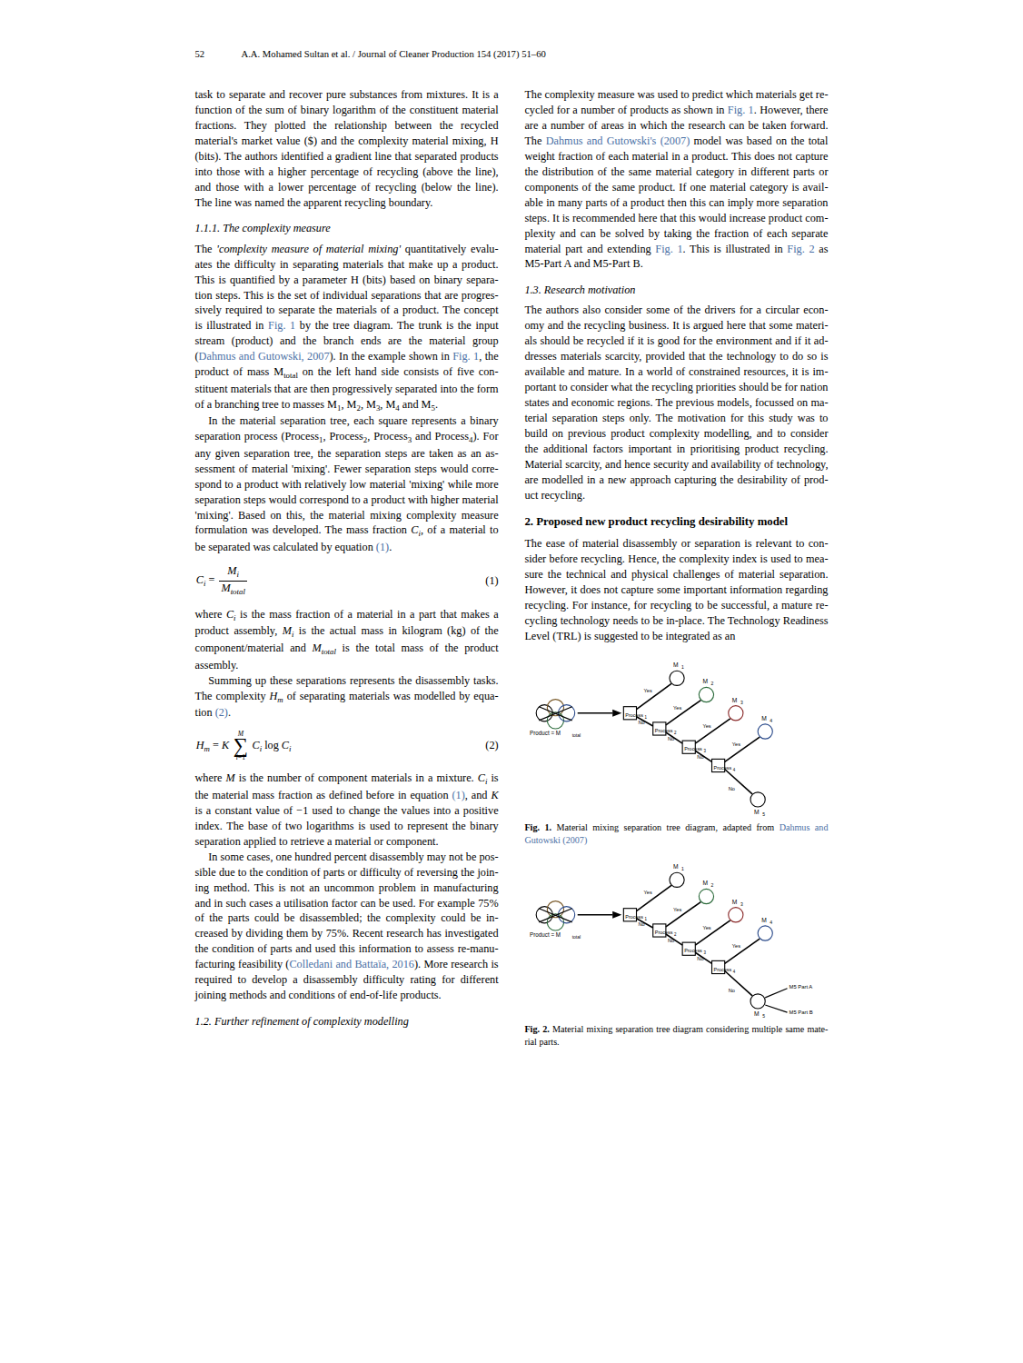52 A.A. Mohamed Sultan et al. / Journal of Cleaner Production 154 (2017) 51–60
task to separate and recover pure substances from mixtures. It is a function of the sum of binary logarithm of the constituent material fractions. They plotted the relationship between the recycled material's market value ($) and the complexity material mixing, H (bits). The authors identified a gradient line that separated products into those with a higher percentage of recycling (above the line), and those with a lower percentage of recycling (below the line). The line was named the apparent recycling boundary.
1.1.1. The complexity measure
The 'complexity measure of material mixing' quantitatively evaluates the difficulty in separating materials that make up a product. This is quantified by a parameter H (bits) based on binary separation steps. This is the set of individual separations that are progressively required to separate the materials of a product. The concept is illustrated in Fig. 1 by the tree diagram. The trunk is the input stream (product) and the branch ends are the material group (Dahmus and Gutowski, 2007). In the example shown in Fig. 1, the product of mass Mtotal on the left hand side consists of five constituent materials that are then progressively separated into the form of a branching tree to masses M1, M2, M3, M4 and M5.
In the material separation tree, each square represents a binary separation process (Process1, Process2, Process3 and Process4). For any given separation tree, the separation steps are taken as an assessment of material 'mixing'. Fewer separation steps would correspond to a product with relatively low material 'mixing' while more separation steps would correspond to a product with higher material 'mixing'. Based on this, the material mixing complexity measure formulation was developed. The mass fraction Ci, of a material to be separated was calculated by equation (1).
Ci = Mi Mtotal (1)
where Ci is the mass fraction of a material in a part that makes a product assembly, Mi is the actual mass in kilogram (kg) of the component/material and Mtotal is the total mass of the product assembly.
Summing up these separations represents the disassembly tasks. The complexity Hm of separating materials was modelled by equation (2).
Hm = K M ∑ i=1 Ci log Ci (2)
where M is the number of component materials in a mixture. Ci is the material mass fraction as defined before in equation (1), and K is a constant value of −1 used to change the values into a positive index. The base of two logarithms is used to represent the binary separation applied to retrieve a material or component.
In some cases, one hundred percent disassembly may not be possible due to the condition of parts or difficulty of reversing the joining method. This is not an uncommon problem in manufacturing and in such cases a utilisation factor can be used. For example 75% of the parts could be disassembled; the complexity could be increased by dividing them by 75%. Recent research has investigated the condition of parts and used this information to assess re-manufacturing feasibility (Colledani and Battaïa, 2016). More research is required to develop a disassembly difficulty rating for different joining methods and conditions of end-of-life products.
1.2. Further refinement of complexity modelling
The complexity measure was used to predict which materials get recycled for a number of products as shown in Fig. 1. However, there are a number of areas in which the research can be taken forward. The Dahmus and Gutowski's (2007) model was based on the total weight fraction of each material in a product. This does not capture the distribution of the same material category in different parts or components of the same product. If one material category is available in many parts of a product then this can imply more separation steps. It is recommended here that this would increase product complexity and can be solved by taking the fraction of each separate material part and extending Fig. 1. This is illustrated in Fig. 2 as M5-Part A and M5-Part B.
1.3. Research motivation
The authors also consider some of the drivers for a circular economy and the recycling business. It is argued here that some materials should be recycled if it is good for the environment and if it addresses materials scarcity, provided that the technology to do so is available and mature. In a world of constrained resources, it is important to consider what the recycling priorities should be for nation states and economic regions. The previous models, focussed on material separation steps only. The motivation for this study was to build on previous product complexity modelling, and to consider the additional factors important in prioritising product recycling. Material scarcity, and hence security and availability of technology, are modelled in a new approach capturing the desirability of product recycling.
2. Proposed new product recycling desirability model
The ease of material disassembly or separation is relevant to consider before recycling. Hence, the complexity index is used to measure the technical and physical challenges of material separation. However, it does not capture some important information regarding recycling. For instance, for recycling to be successful, a mature recycling technology needs to be in-place. The Technology Readiness Level (TRL) is suggested to be integrated as an
Product = M total Process 1 Process 2 Process 3 Process 4 Yes No Yes No Yes No Yes No M 1 M 2 M 3 M 4 M 5
Fig. 1. Material mixing separation tree diagram, adapted from Dahmus and Gutowski (2007)
Product = M total Process 1 Process 2 Process 3 Process 4 Yes No Yes No Yes No Yes No M 1 M 2 M 3 M 4 M 5 M5 Part A M5 Part B
Fig. 2. Material mixing separation tree diagram considering multiple same material parts.